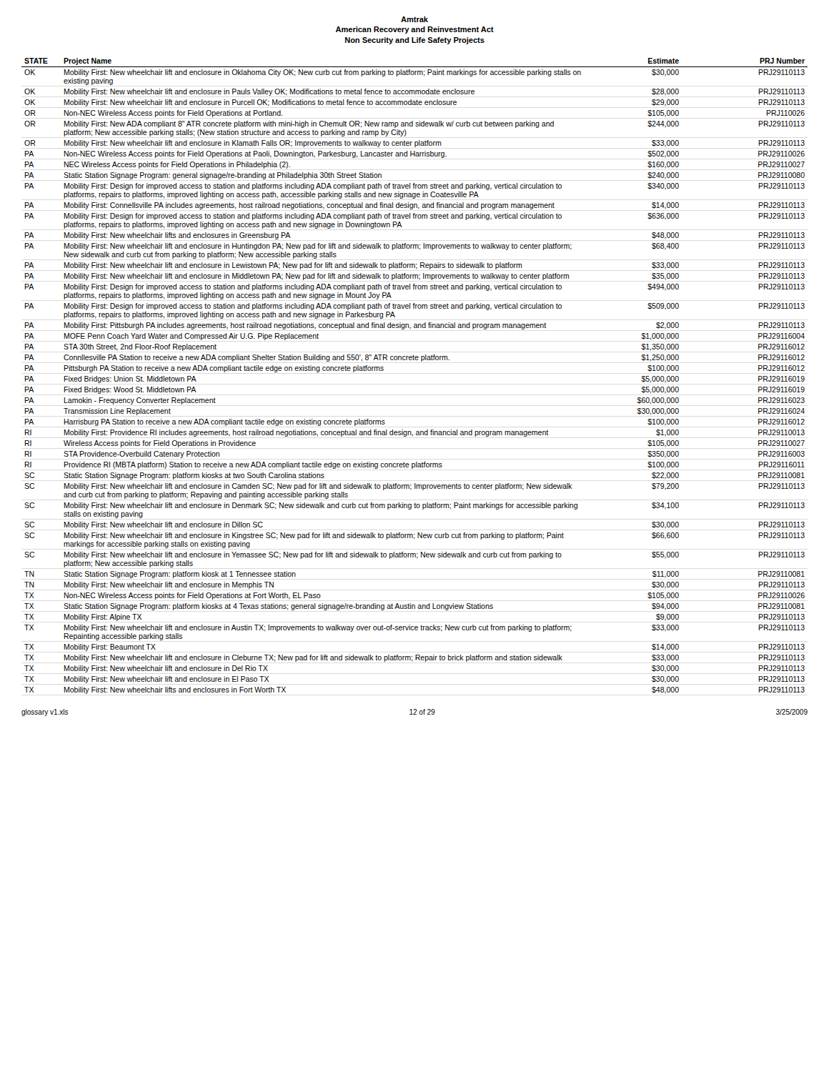Amtrak
American Recovery and Reinvestment Act
Non Security and Life Safety Projects
| STATE | Project Name | Estimate | PRJ Number |
| --- | --- | --- | --- |
| OK | Mobility First: New wheelchair lift and enclosure in Oklahoma City OK; New curb cut from parking to platform; Paint markings for accessible parking stalls on existing paving | $30,000 | PRJ29110113 |
| OK | Mobility First: New wheelchair lift and enclosure in Pauls Valley OK; Modifications to metal fence to accommodate enclosure | $28,000 | PRJ29110113 |
| OK | Mobility First: New wheelchair lift and enclosure in Purcell OK; Modifications to metal fence to accommodate enclosure | $29,000 | PRJ29110113 |
| OR | Non-NEC Wireless Access points for Field Operations at Portland. | $105,000 | PRJ110026 |
| OR | Mobility First: New ADA compliant 8" ATR concrete platform with mini-high in Chemult OR; New ramp and sidewalk w/ curb cut between parking and platform; New accessible parking stalls; (New station structure and access to parking and ramp by City) | $244,000 | PRJ29110113 |
| OR | Mobility First: New wheelchair lift and enclosure in Klamath Falls OR; Improvements to walkway to center platform | $33,000 | PRJ29110113 |
| PA | Non-NEC Wireless Access points for Field Operations at Paoli, Downington, Parkesburg, Lancaster and Harrisburg. | $502,000 | PRJ29110026 |
| PA | NEC Wireless Access points for Field Operations in Philadelphia (2). | $160,000 | PRJ29110027 |
| PA | Static Station Signage Program: general signage/re-branding at Philadelphia 30th Street Station | $240,000 | PRJ29110080 |
| PA | Mobility First: Design for improved access to station and platforms including ADA compliant path of travel from street and parking, vertical circulation to platforms, repairs to platforms, improved lighting on access path, accessible parking stalls and new signage in Coatesville PA | $340,000 | PRJ29110113 |
| PA | Mobility First: Connellsville PA includes agreements, host railroad negotiations, conceptual and final design, and financial and program management | $14,000 | PRJ29110113 |
| PA | Mobility First: Design for improved access to station and platforms including ADA compliant path of travel from street and parking, vertical circulation to platforms, repairs to platforms, improved lighting on access path and new signage in Downingtown PA | $636,000 | PRJ29110113 |
| PA | Mobility First: New wheelchair lifts and enclosures in Greensburg PA | $48,000 | PRJ29110113 |
| PA | Mobility First: New wheelchair lift and enclosure in Huntingdon PA; New pad for lift and sidewalk to platform; Improvements to walkway to center platform; New sidewalk and curb cut from parking to platform; New accessible parking stalls | $68,400 | PRJ29110113 |
| PA | Mobility First: New wheelchair lift and enclosure in Lewistown PA; New pad for lift and sidewalk to platform; Repairs to sidewalk to platform | $33,000 | PRJ29110113 |
| PA | Mobility First: New wheelchair lift and enclosure in Middletown PA; New pad for lift and sidewalk to platform; Improvements to walkway to center platform | $35,000 | PRJ29110113 |
| PA | Mobility First: Design for improved access to station and platforms including ADA compliant path of travel from street and parking, vertical circulation to platforms, repairs to platforms, improved lighting on access path and new signage in Mount Joy PA | $494,000 | PRJ29110113 |
| PA | Mobility First: Design for improved access to station and platforms including ADA compliant path of travel from street and parking, vertical circulation to platforms, repairs to platforms, improved lighting on access path and new signage in Parkesburg PA | $509,000 | PRJ29110113 |
| PA | Mobility First: Pittsburgh PA includes agreements, host railroad negotiations, conceptual and final design, and financial and program management | $2,000 | PRJ29110113 |
| PA | MOFE Penn Coach Yard Water and Compressed Air U.G. Pipe Replacement | $1,000,000 | PRJ29116004 |
| PA | STA 30th Street, 2nd Floor-Roof Replacement | $1,350,000 | PRJ29116012 |
| PA | Connllesville PA Station to receive a new ADA compliant Shelter Station Building and 550', 8" ATR concrete platform. | $1,250,000 | PRJ29116012 |
| PA | Pittsburgh PA Station to receive a new ADA compliant tactile edge on existing concrete platforms | $100,000 | PRJ29116012 |
| PA | Fixed Bridges: Union St. Middletown PA | $5,000,000 | PRJ29116019 |
| PA | Fixed Bridges: Wood St. Middletown PA | $5,000,000 | PRJ29116019 |
| PA | Lamokin - Frequency Converter Replacement | $60,000,000 | PRJ29116023 |
| PA | Transmission Line Replacement | $30,000,000 | PRJ29116024 |
| PA | Harrisburg PA Station to receive a new ADA compliant tactile edge on existing concrete platforms | $100,000 | PRJ29116012 |
| RI | Mobility First: Providence RI includes agreements, host railroad negotiations, conceptual and final design, and financial and program management | $1,000 | PRJ29110013 |
| RI | Wireless Access points for Field Operations in Providence | $105,000 | PRJ29110027 |
| RI | STA Providence-Overbuild Catenary Protection | $350,000 | PRJ29116003 |
| RI | Providence RI (MBTA platform) Station to receive a new ADA compliant tactile edge on existing concrete platforms | $100,000 | PRJ29116011 |
| SC | Static Station Signage Program: platform kiosks at two South Carolina stations | $22,000 | PRJ29110081 |
| SC | Mobility First: New wheelchair lift and enclosure in Camden SC; New pad for lift and sidewalk to platform; Improvements to center platform; New sidewalk and curb cut from parking to platform; Repaving and painting accessible parking stalls | $79,200 | PRJ29110113 |
| SC | Mobility First: New wheelchair lift and enclosure in Denmark SC; New sidewalk and curb cut from parking to platform; Paint markings for accessible parking stalls on existing paving | $34,100 | PRJ29110113 |
| SC | Mobility First: New wheelchair lift and enclosure in Dillon SC | $30,000 | PRJ29110113 |
| SC | Mobility First: New wheelchair lift and enclosure in Kingstree SC; New pad for lift and sidewalk to platform; New curb cut from parking to platform; Paint markings for accessible parking stalls on existing paving | $66,600 | PRJ29110113 |
| SC | Mobility First: New wheelchair lift and enclosure in Yemassee SC; New pad for lift and sidewalk to platform; New sidewalk and curb cut from parking to platform; New accessible parking stalls | $55,000 | PRJ29110113 |
| TN | Static Station Signage Program: platform kiosk at 1 Tennessee station | $11,000 | PRJ29110081 |
| TN | Mobility First: New wheelchair lift and enclosure in Memphis TN | $30,000 | PRJ29110113 |
| TX | Non-NEC Wireless Access points for Field Operations at Fort Worth, EL Paso | $105,000 | PRJ29110026 |
| TX | Static Station Signage Program: platform kiosks at 4 Texas stations; general signage/re-branding at Austin and Longview Stations | $94,000 | PRJ29110081 |
| TX | Mobility First: Alpine TX | $9,000 | PRJ29110113 |
| TX | Mobility First: New wheelchair lift and enclosure in Austin TX; Improvements to walkway over out-of-service tracks; New curb cut from parking to platform; Repainting accessible parking stalls | $33,000 | PRJ29110113 |
| TX | Mobility First: Beaumont TX | $14,000 | PRJ29110113 |
| TX | Mobility First: New wheelchair lift and enclosure in Cleburne TX; New pad for lift and sidewalk to platform; Repair to brick platform and station sidewalk | $33,000 | PRJ29110113 |
| TX | Mobility First: New wheelchair lift and enclosure in Del Rio TX | $30,000 | PRJ29110113 |
| TX | Mobility First: New wheelchair lift and enclosure in El Paso TX | $30,000 | PRJ29110113 |
| TX | Mobility First: New wheelchair lifts and enclosures in Fort Worth TX | $48,000 | PRJ29110113 |
glossary v1.xls 12 of 29 3/25/2009